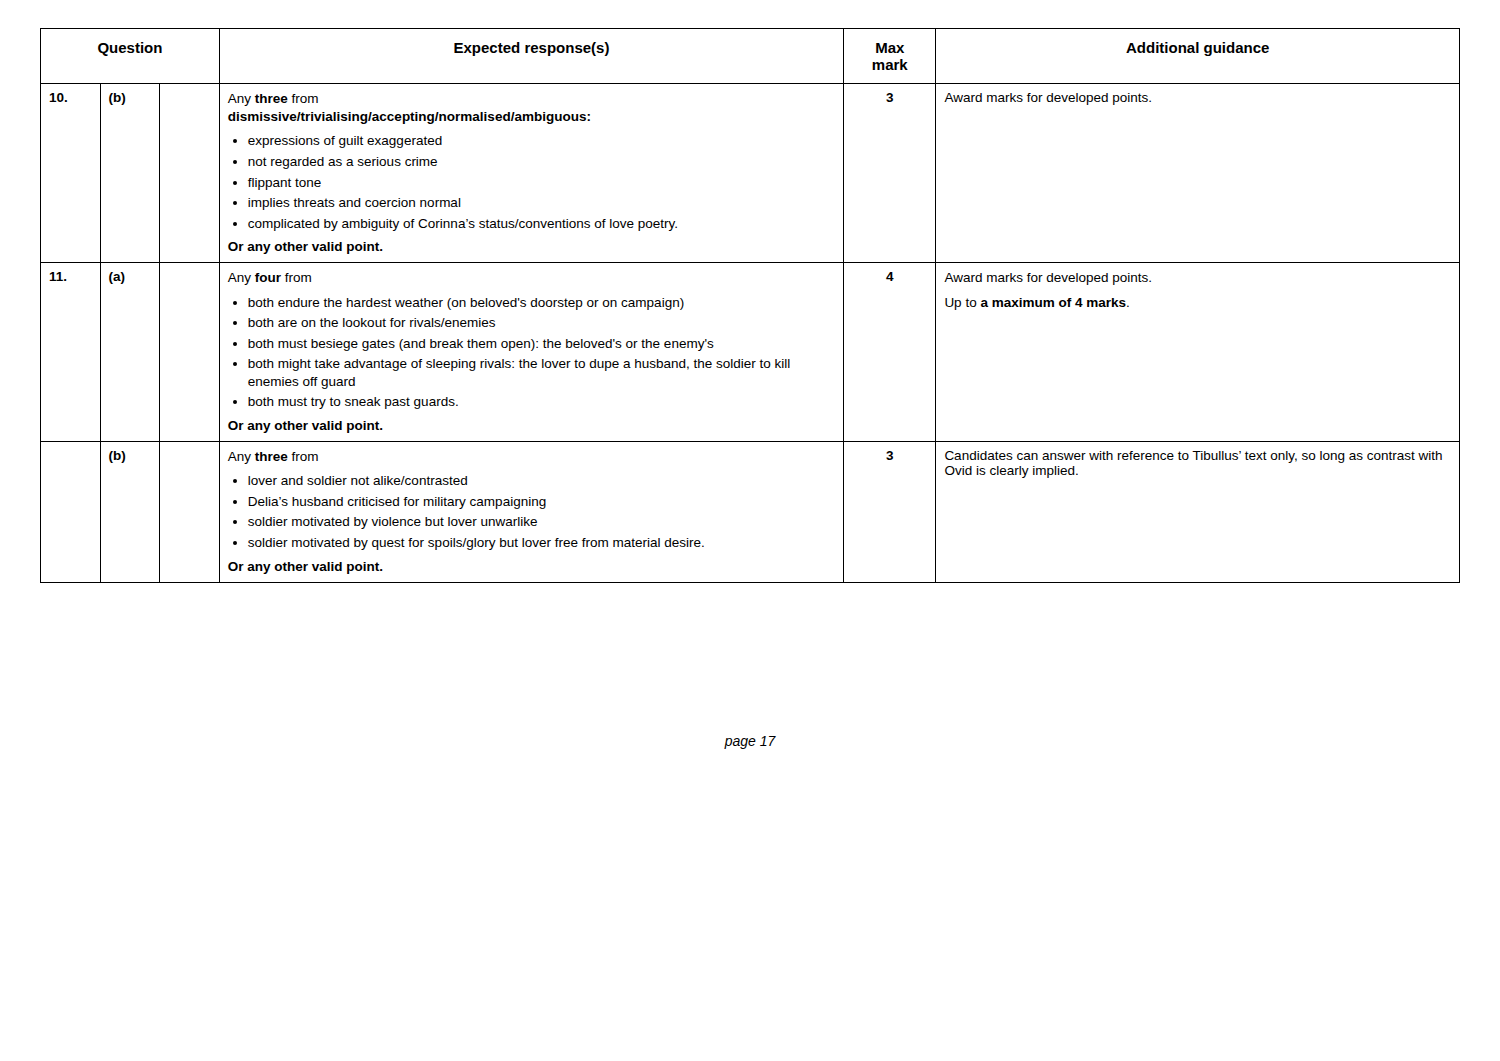| Question | Expected response(s) | Max mark | Additional guidance |
| --- | --- | --- | --- |
| 10. | (b) | | Any three from dismissive/trivialising/accepting/normalised/ambiguous: expressions of guilt exaggerated not regarded as a serious crime flippant tone implies threats and coercion normal complicated by ambiguity of Corinna’s status/conventions of love poetry. Or any other valid point. | 3 | Award marks for developed points. |
| 11. | (a) | | Any four from both endure the hardest weather (on beloved's doorstep or on campaign) both are on the lookout for rivals/enemies both must besiege gates (and break them open): the beloved's or the enemy's both might take advantage of sleeping rivals: the lover to dupe a husband, the soldier to kill enemies off guard both must try to sneak past guards. Or any other valid point. | 4 | Award marks for developed points. Up to a maximum of 4 marks . |
| | (b) | | Any three from lover and soldier not alike/contrasted Delia’s husband criticised for military campaigning soldier motivated by violence but lover unwarlike soldier motivated by quest for spoils/glory but lover free from material desire. Or any other valid point. | 3 | Candidates can answer with reference to Tibullus’ text only, so long as contrast with Ovid is clearly implied. |
page 17